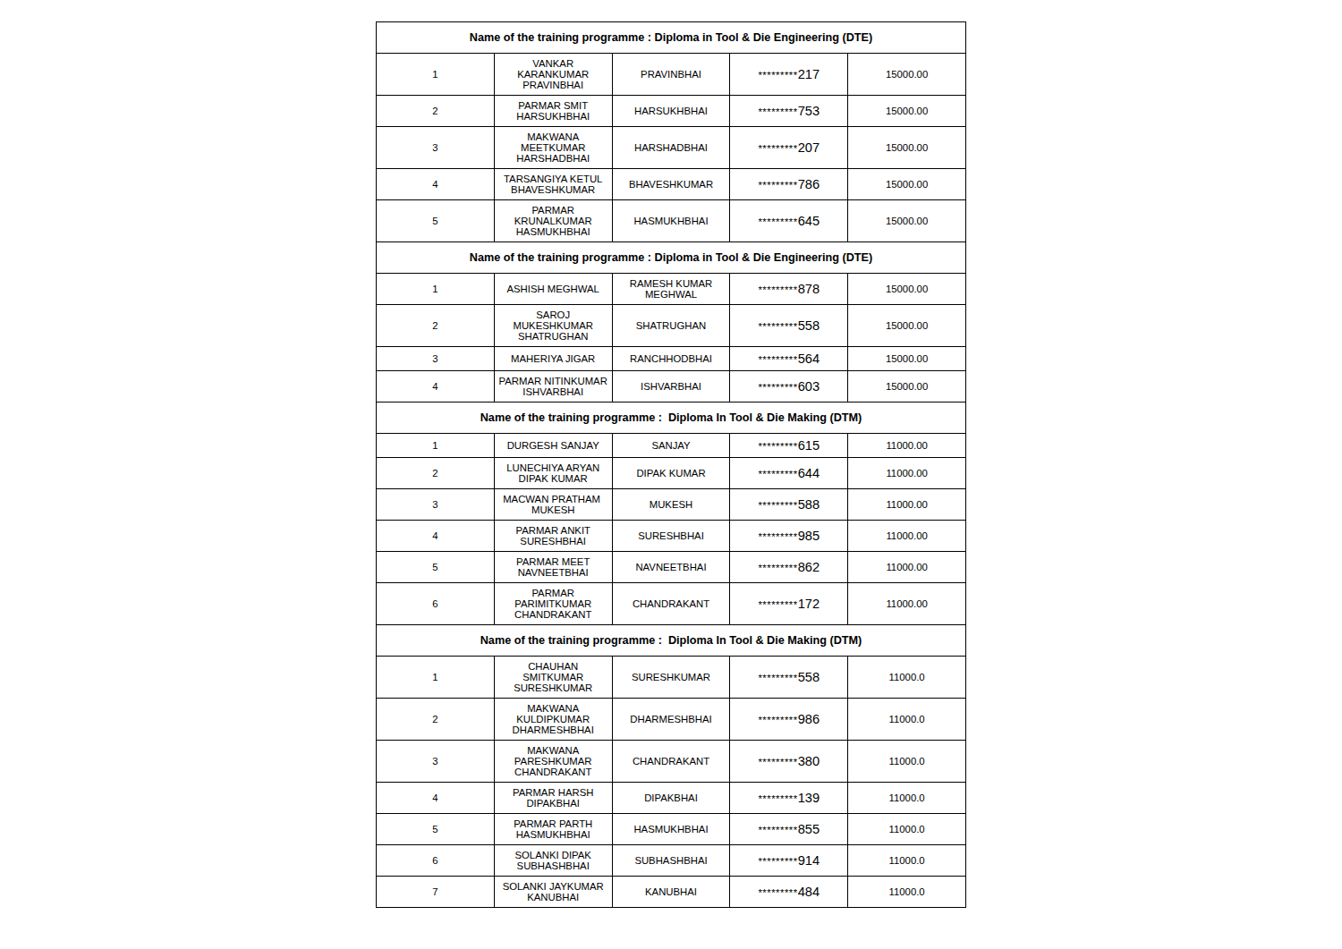| Name of the training programme : Diploma in Tool & Die Engineering (DTE) |
| 1 | VANKAR KARANKUMAR PRAVINBHAI | PRAVINBHAI | ********* 217 | 15000.00 |
| 2 | PARMAR SMIT HARSUKHBHAI | HARSUKHBHAI | ********* 753 | 15000.00 |
| 3 | MAKWANA MEETKUMAR HARSHADBHAI | HARSHADBHAI | ********* 207 | 15000.00 |
| 4 | TARSANGIYA KETUL BHAVESHKUMAR | BHAVESHKUMAR | ********* 786 | 15000.00 |
| 5 | PARMAR KRUNALKUMAR HASMUKHBHAI | HASMUKHBHAI | ********* 645 | 15000.00 |
| Name of the training programme : Diploma in Tool & Die Engineering (DTE) |
| 1 | ASHISH MEGHWAL | RAMESH KUMAR MEGHWAL | ********* 878 | 15000.00 |
| 2 | SAROJ MUKESHKUMAR SHATRUGHAN | SHATRUGHAN | ********* 558 | 15000.00 |
| 3 | MAHERIYA JIGAR | RANCHHODBHAI | ********* 564 | 15000.00 |
| 4 | PARMAR NITINKUMAR ISHVARBHAI | ISHVARBHAI | ********* 603 | 15000.00 |
| Name of the training programme : Diploma In Tool & Die Making (DTM) |
| 1 | DURGESH SANJAY | SANJAY | ********* 615 | 11000.00 |
| 2 | LUNECHIYA ARYAN DIPAK KUMAR | DIPAK KUMAR | ********* 644 | 11000.00 |
| 3 | MACWAN PRATHAM MUKESH | MUKESH | ********* 588 | 11000.00 |
| 4 | PARMAR ANKIT SURESHBHAI | SURESHBHAI | ********* 985 | 11000.00 |
| 5 | PARMAR MEET NAVNEETBHAI | NAVNEETBHAI | ********* 862 | 11000.00 |
| 6 | PARMAR PARIMITKUMAR CHANDRAKANT | CHANDRAKANT | ********* 172 | 11000.00 |
| Name of the training programme : Diploma In Tool & Die Making (DTM) |
| 1 | CHAUHAN SMITKUMAR SURESHKUMAR | SURESHKUMAR | ********* 558 | 11000.0 |
| 2 | MAKWANA KULDIPKUMAR DHARMESHBHAI | DHARMESHBHAI | ********* 986 | 11000.0 |
| 3 | MAKWANA PARESHKUMAR CHANDRAKANT | CHANDRAKANT | ********* 380 | 11000.0 |
| 4 | PARMAR HARSH DIPAKBHAI | DIPAKBHAI | ********* 139 | 11000.0 |
| 5 | PARMAR PARTH HASMUKHBHAI | HASMUKHBHAI | ********* 855 | 11000.0 |
| 6 | SOLANKI DIPAK SUBHASHBHAI | SUBHASHBHAI | ********* 914 | 11000.0 |
| 7 | SOLANKI JAYKUMAR KANUBHAI | KANUBHAI | ********* 484 | 11000.0 |